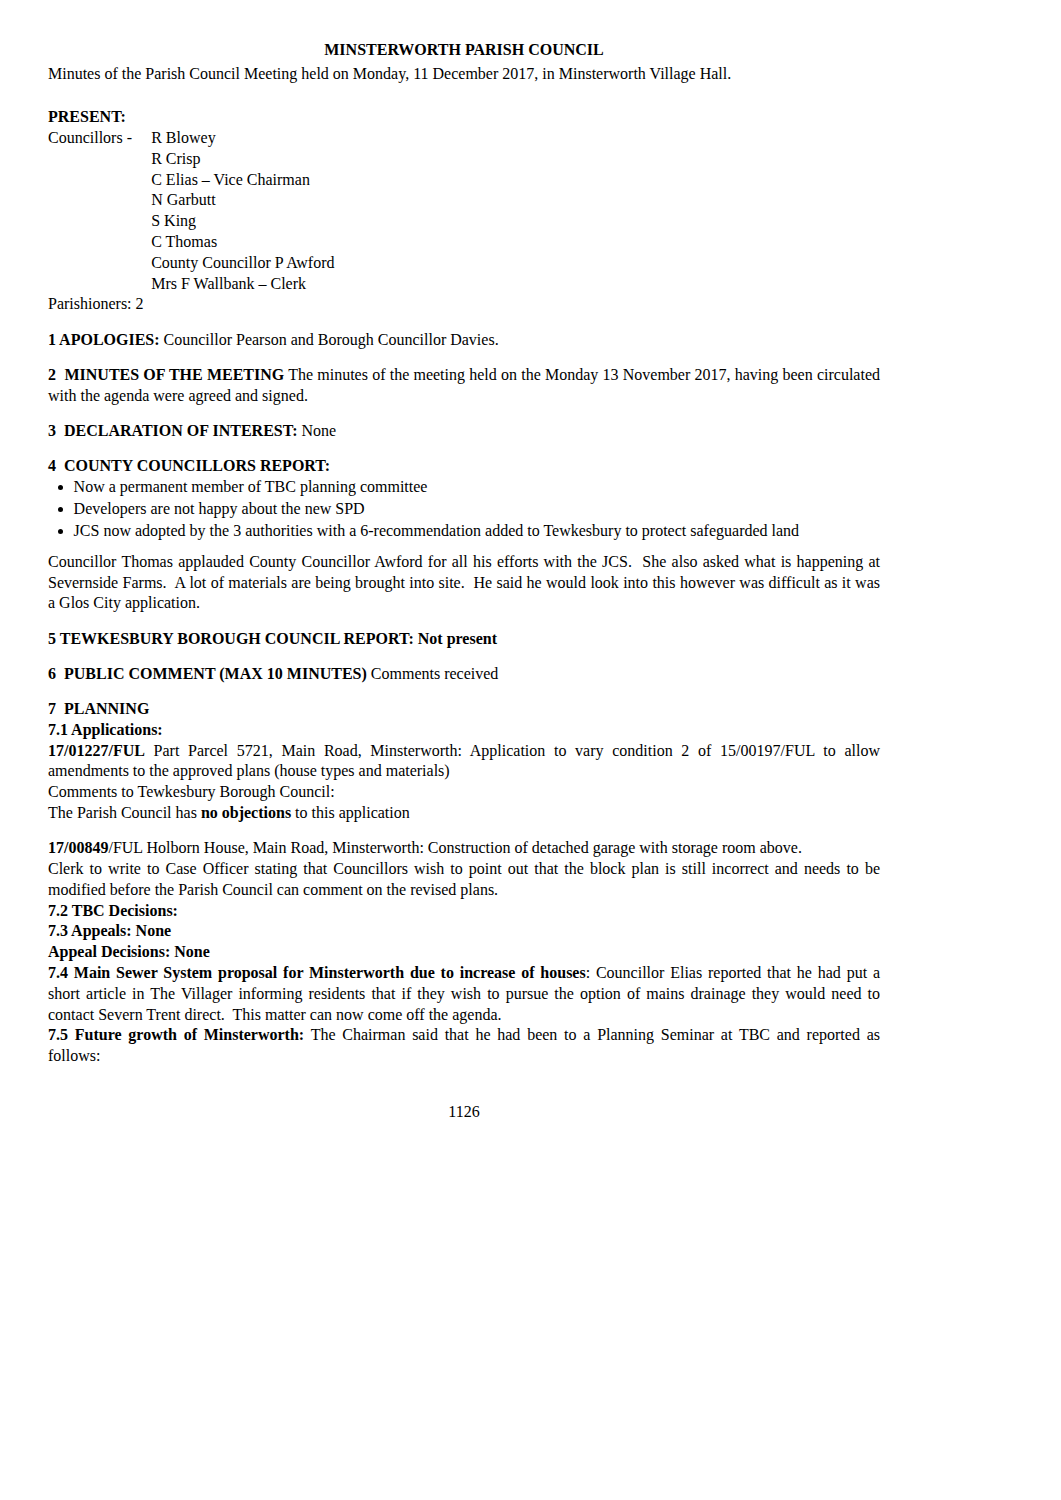MINSTERWORTH PARISH COUNCIL
Minutes of the Parish Council Meeting held on Monday, 11 December 2017, in Minsterworth Village Hall.
PRESENT:
| Councillors - | R Blowey |
| | R Crisp |
| | C Elias – Vice Chairman |
| | N Garbutt |
| | S King |
| | C Thomas |
| | County Councillor P Awford |
| | Mrs F Wallbank – Clerk |
Parishioners: 2
1 APOLOGIES: Councillor Pearson and Borough Councillor Davies.
2 MINUTES OF THE MEETING The minutes of the meeting held on the Monday 13 November 2017, having been circulated with the agenda were agreed and signed.
3 DECLARATION OF INTEREST: None
4 COUNTY COUNCILLORS REPORT:
Now a permanent member of TBC planning committee
Developers are not happy about the new SPD
JCS now adopted by the 3 authorities with a 6-recommendation added to Tewkesbury to protect safeguarded land
Councillor Thomas applauded County Councillor Awford for all his efforts with the JCS. She also asked what is happening at Severnside Farms. A lot of materials are being brought into site. He said he would look into this however was difficult as it was a Glos City application.
5 TEWKESBURY BOROUGH COUNCIL REPORT: Not present
6 PUBLIC COMMENT (MAX 10 MINUTES) Comments received
7 PLANNING
7.1 Applications:
17/01227/FUL Part Parcel 5721, Main Road, Minsterworth: Application to vary condition 2 of 15/00197/FUL to allow amendments to the approved plans (house types and materials)
Comments to Tewkesbury Borough Council:
The Parish Council has no objections to this application
17/00849/FUL Holborn House, Main Road, Minsterworth: Construction of detached garage with storage room above.
Clerk to write to Case Officer stating that Councillors wish to point out that the block plan is still incorrect and needs to be modified before the Parish Council can comment on the revised plans.
7.2 TBC Decisions:
7.3 Appeals: None
Appeal Decisions: None
7.4 Main Sewer System proposal for Minsterworth due to increase of houses: Councillor Elias reported that he had put a short article in The Villager informing residents that if they wish to pursue the option of mains drainage they would need to contact Severn Trent direct. This matter can now come off the agenda.
7.5 Future growth of Minsterworth: The Chairman said that he had been to a Planning Seminar at TBC and reported as follows:
1126